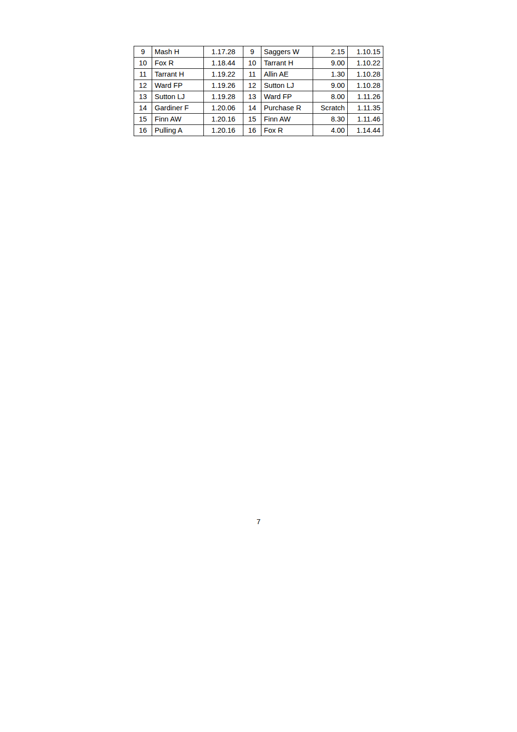| 9 | Mash H | 1.17.28 | 9 | Saggers W | 2.15 | 1.10.15 |
| 10 | Fox R | 1.18.44 | 10 | Tarrant H | 9.00 | 1.10.22 |
| 11 | Tarrant H | 1.19.22 | 11 | Allin AE | 1.30 | 1.10.28 |
| 12 | Ward FP | 1.19.26 | 12 | Sutton LJ | 9.00 | 1.10.28 |
| 13 | Sutton LJ | 1.19.28 | 13 | Ward FP | 8.00 | 1.11.26 |
| 14 | Gardiner F | 1.20.06 | 14 | Purchase R | Scratch | 1.11.35 |
| 15 | Finn AW | 1.20.16 | 15 | Finn AW | 8.30 | 1.11.46 |
| 16 | Pulling A | 1.20.16 | 16 | Fox R | 4.00 | 1.14.44 |
7